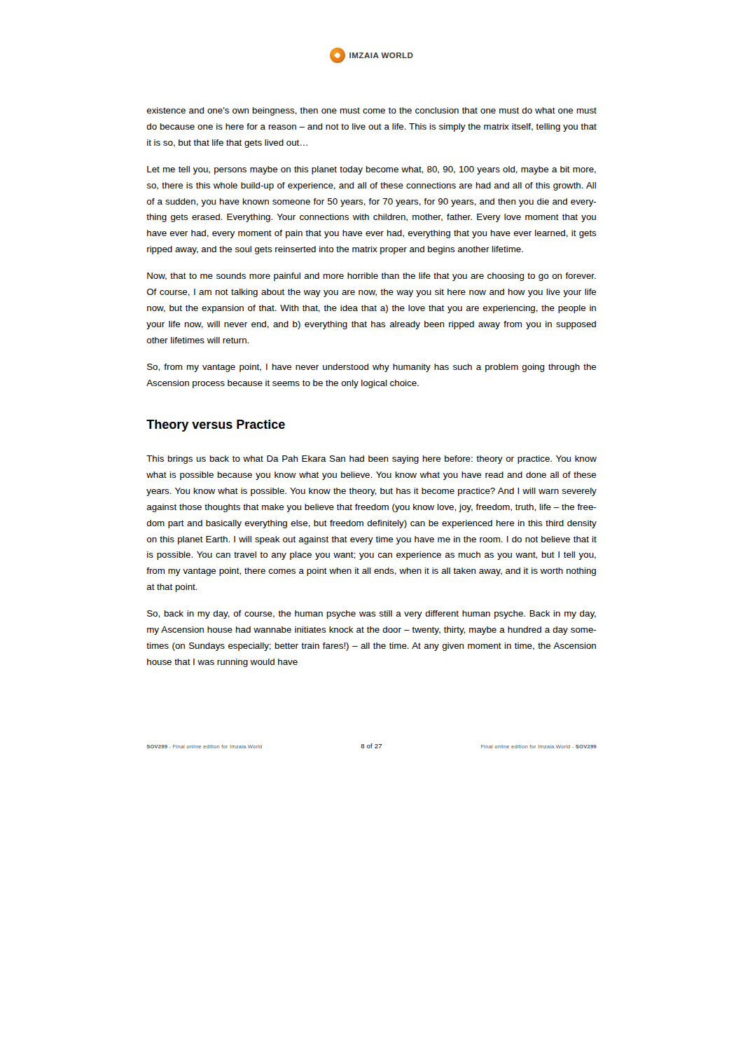IMZAIA WORLD
existence and one's own beingness, then one must come to the conclusion that one must do what one must do because one is here for a reason – and not to live out a life. This is simply the matrix itself, telling you that it is so, but that life that gets lived out…
Let me tell you, persons maybe on this planet today become what, 80, 90, 100 years old, maybe a bit more, so, there is this whole build-up of experience, and all of these connections are had and all of this growth. All of a sudden, you have known someone for 50 years, for 70 years, for 90 years, and then you die and everything gets erased. Everything. Your connections with children, mother, father. Every love moment that you have ever had, every moment of pain that you have ever had, everything that you have ever learned, it gets ripped away, and the soul gets reinserted into the matrix proper and begins another lifetime.
Now, that to me sounds more painful and more horrible than the life that you are choosing to go on forever. Of course, I am not talking about the way you are now, the way you sit here now and how you live your life now, but the expansion of that. With that, the idea that a) the love that you are experiencing, the people in your life now, will never end, and b) everything that has already been ripped away from you in supposed other lifetimes will return.
So, from my vantage point, I have never understood why humanity has such a problem going through the Ascension process because it seems to be the only logical choice.
Theory versus Practice
This brings us back to what Da Pah Ekara San had been saying here before: theory or practice. You know what is possible because you know what you believe. You know what you have read and done all of these years. You know what is possible. You know the theory, but has it become practice? And I will warn severely against those thoughts that make you believe that freedom (you know love, joy, freedom, truth, life – the freedom part and basically everything else, but freedom definitely) can be experienced here in this third density on this planet Earth. I will speak out against that every time you have me in the room. I do not believe that it is possible. You can travel to any place you want; you can experience as much as you want, but I tell you, from my vantage point, there comes a point when it all ends, when it is all taken away, and it is worth nothing at that point.
So, back in my day, of course, the human psyche was still a very different human psyche. Back in my day, my Ascension house had wannabe initiates knock at the door – twenty, thirty, maybe a hundred a day sometimes (on Sundays especially; better train fares!) – all the time. At any given moment in time, the Ascension house that I was running would have
SOV299 - Final online edition for Imzaia.World
8 of 27
Final online edition for Imzaia.World - SOV299